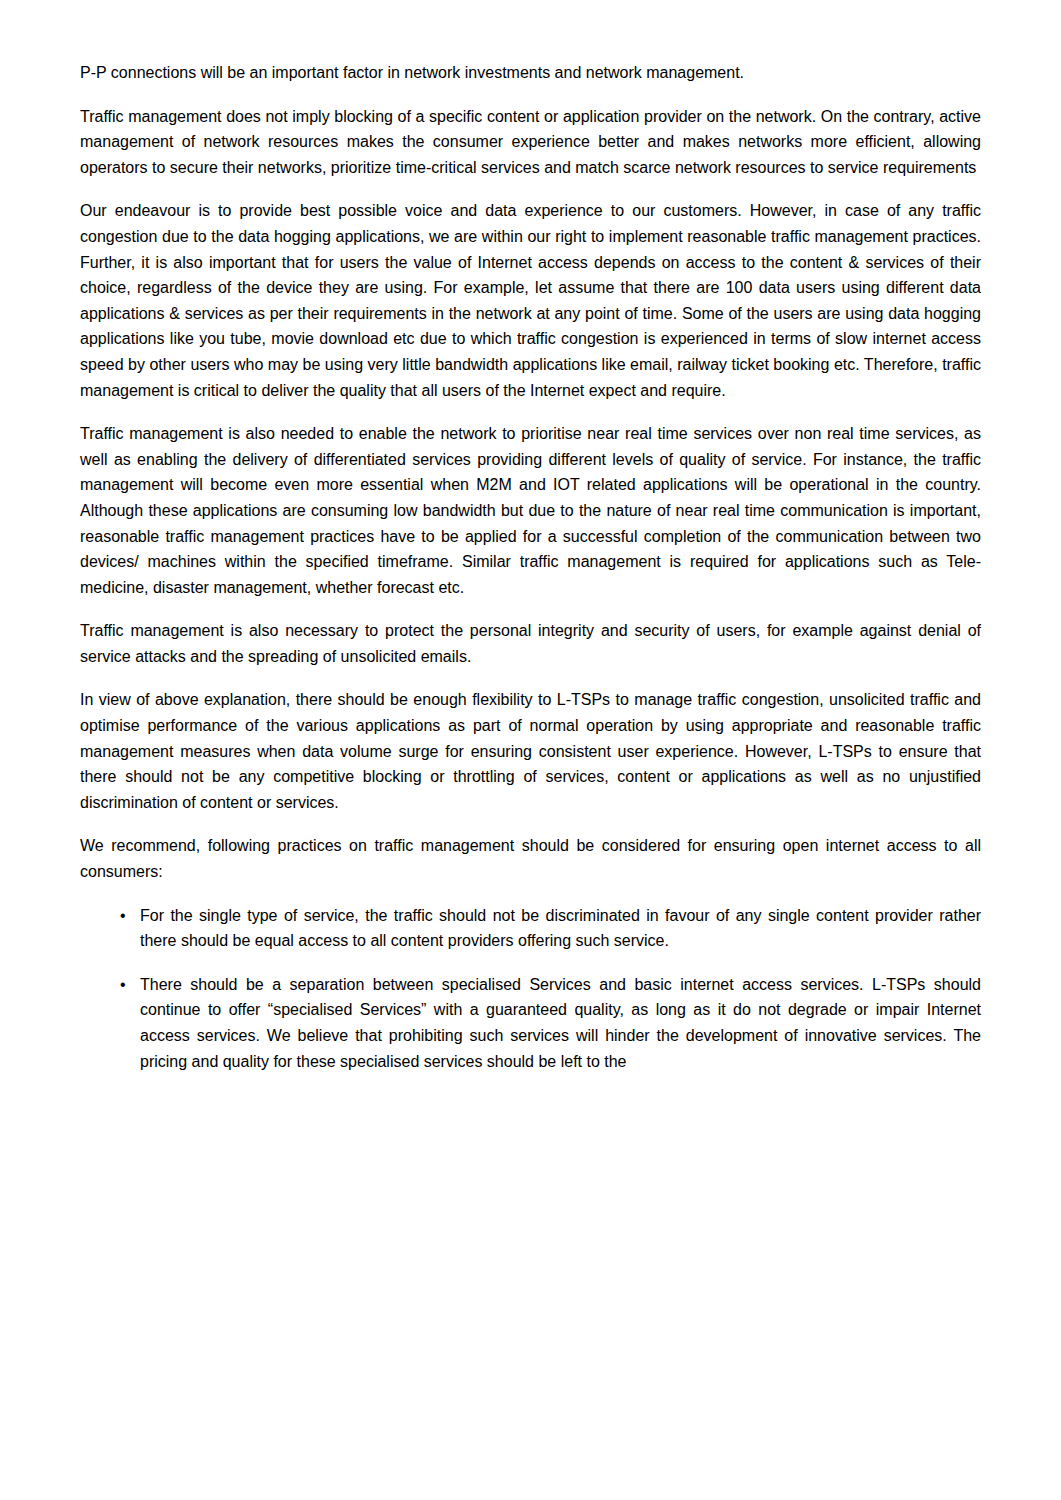P-P connections will be an important factor in network investments and network management.
Traffic management does not imply blocking of a specific content or application provider on the network. On the contrary, active management of network resources makes the consumer experience better and makes networks more efficient, allowing operators to secure their networks, prioritize time-critical services and match scarce network resources to service requirements
Our endeavour is to provide best possible voice and data experience to our customers. However, in case of any traffic congestion due to the data hogging applications, we are within our right to implement reasonable traffic management practices. Further, it is also important that for users the value of Internet access depends on access to the content & services of their choice, regardless of the device they are using. For example, let assume that there are 100 data users using different data applications & services as per their requirements in the network at any point of time. Some of the users are using data hogging applications like you tube, movie download etc due to which traffic congestion is experienced in terms of slow internet access speed by other users who may be using very little bandwidth applications like email, railway ticket booking etc. Therefore, traffic management is critical to deliver the quality that all users of the Internet expect and require.
Traffic management is also needed to enable the network to prioritise near real time services over non real time services, as well as enabling the delivery of differentiated services providing different levels of quality of service. For instance, the traffic management will become even more essential when M2M and IOT related applications will be operational in the country. Although these applications are consuming low bandwidth but due to the nature of near real time communication is important, reasonable traffic management practices have to be applied for a successful completion of the communication between two devices/ machines within the specified timeframe. Similar traffic management is required for applications such as Tele-medicine, disaster management, whether forecast etc.
Traffic management is also necessary to protect the personal integrity and security of users, for example against denial of service attacks and the spreading of unsolicited emails.
In view of above explanation, there should be enough flexibility to L-TSPs to manage traffic congestion, unsolicited traffic and optimise performance of the various applications as part of normal operation by using appropriate and reasonable traffic management measures when data volume surge for ensuring consistent user experience. However, L-TSPs to ensure that there should not be any competitive blocking or throttling of services, content or applications as well as no unjustified discrimination of content or services.
We recommend, following practices on traffic management should be considered for ensuring open internet access to all consumers:
For the single type of service, the traffic should not be discriminated in favour of any single content provider rather there should be equal access to all content providers offering such service.
There should be a separation between specialised Services and basic internet access services. L-TSPs should continue to offer “specialised Services” with a guaranteed quality, as long as it do not degrade or impair Internet access services. We believe that prohibiting such services will hinder the development of innovative services. The pricing and quality for these specialised services should be left to the